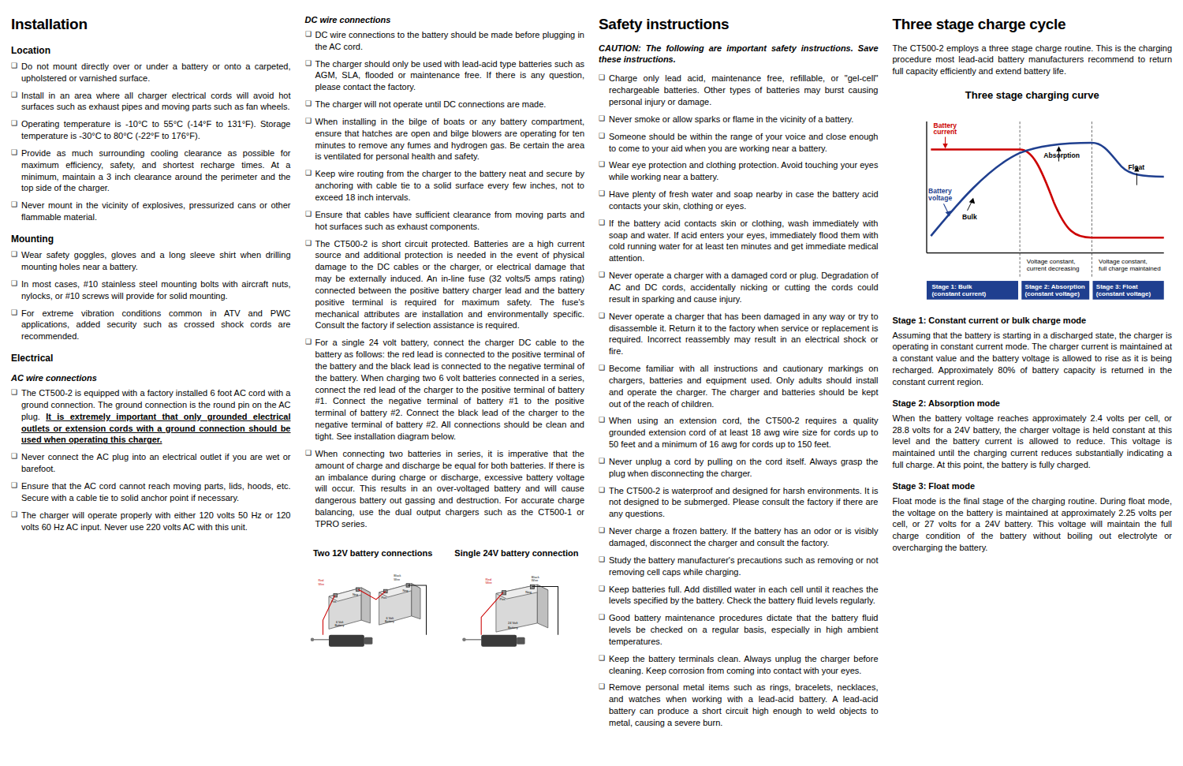Installation
Location
Do not mount directly over or under a battery or onto a carpeted, upholstered or varnished surface.
Install in an area where all charger electrical cords will avoid hot surfaces such as exhaust pipes and moving parts such as fan wheels.
Operating temperature is -10°C to 55°C (-14°F to 131°F). Storage temperature is -30°C to 80°C (-22°F to 176°F).
Provide as much surrounding cooling clearance as possible for maximum efficiency, safety, and shortest recharge times. At a minimum, maintain a 3 inch clearance around the perimeter and the top side of the charger.
Never mount in the vicinity of explosives, pressurized cans or other flammable material.
Mounting
Wear safety goggles, gloves and a long sleeve shirt when drilling mounting holes near a battery.
In most cases, #10 stainless steel mounting bolts with aircraft nuts, nylocks, or #10 screws will provide for solid mounting.
For extreme vibration conditions common in ATV and PWC applications, added security such as crossed shock cords are recommended.
Electrical
AC wire connections
The CT500-2 is equipped with a factory installed 6 foot AC cord with a ground connection. The ground connection is the round pin on the AC plug. It is extremely important that only grounded electrical outlets or extension cords with a ground connection should be used when operating this charger.
Never connect the AC plug into an electrical outlet if you are wet or barefoot.
Ensure that the AC cord cannot reach moving parts, lids, hoods, etc. Secure with a cable tie to solid anchor point if necessary.
The charger will operate properly with either 120 volts 50 Hz or 120 volts 60 Hz AC input. Never use 220 volts AC with this unit.
DC wire connections
DC wire connections to the battery should be made before plugging in the AC cord.
The charger should only be used with lead-acid type batteries such as AGM, SLA, flooded or maintenance free. If there is any question, please contact the factory.
The charger will not operate until DC connections are made.
When installing in the bilge of boats or any battery compartment, ensure that hatches are open and bilge blowers are operating for ten minutes to remove any fumes and hydrogen gas. Be certain the area is ventilated for personal health and safety.
Keep wire routing from the charger to the battery neat and secure by anchoring with cable tie to a solid surface every few inches, not to exceed 18 inch intervals.
Ensure that cables have sufficient clearance from moving parts and hot surfaces such as exhaust components.
The CT500-2 is short circuit protected. Batteries are a high current source and additional protection is needed in the event of physical damage to the DC cables or the charger, or electrical damage that may be externally induced. An in-line fuse (32 volts/5 amps rating) connected between the positive battery charger lead and the battery positive terminal is required for maximum safety. The fuse's mechanical attributes are installation and environmentally specific. Consult the factory if selection assistance is required.
For a single 24 volt battery, connect the charger DC cable to the battery as follows: the red lead is connected to the positive terminal of the battery and the black lead is connected to the negative terminal of the battery. When charging two 6 volt batteries connected in a series, connect the red lead of the charger to the positive terminal of battery #1. Connect the negative terminal of battery #1 to the positive terminal of battery #2. Connect the black lead of the charger to the negative terminal of battery #2. All connections should be clean and tight. See installation diagram below.
When connecting two batteries in series, it is imperative that the amount of charge and discharge be equal for both batteries. If there is an imbalance during charge or discharge, excessive battery voltage will occur. This results in an over-voltaged battery and will cause dangerous battery out gassing and destruction. For accurate charge balancing, use the dual output chargers such as the CT500-1 or TPRO series.
Two 12V battery connections
Pos Neg 6 Volt Battery Pos Neg 6 Volt Battery Red Wire Black Wire
Single 24V battery connection
Pos Neg 24 Volt Battery Red Wire Black Wire
Safety instructions
CAUTION: The following are important safety instructions. Save these instructions.
Charge only lead acid, maintenance free, refillable, or "gel-cell" rechargeable batteries. Other types of batteries may burst causing personal injury or damage.
Never smoke or allow sparks or flame in the vicinity of a battery.
Someone should be within the range of your voice and close enough to come to your aid when you are working near a battery.
Wear eye protection and clothing protection. Avoid touching your eyes while working near a battery.
Have plenty of fresh water and soap nearby in case the battery acid contacts your skin, clothing or eyes.
If the battery acid contacts skin or clothing, wash immediately with soap and water. If acid enters your eyes, immediately flood them with cold running water for at least ten minutes and get immediate medical attention.
Never operate a charger with a damaged cord or plug. Degradation of AC and DC cords, accidentally nicking or cutting the cords could result in sparking and cause injury.
Never operate a charger that has been damaged in any way or try to disassemble it. Return it to the factory when service or replacement is required. Incorrect reassembly may result in an electrical shock or fire.
Become familiar with all instructions and cautionary markings on chargers, batteries and equipment used. Only adults should install and operate the charger. The charger and batteries should be kept out of the reach of children.
When using an extension cord, the CT500-2 requires a quality grounded extension cord of at least 18 awg wire size for cords up to 50 feet and a minimum of 16 awg for cords up to 150 feet.
Never unplug a cord by pulling on the cord itself. Always grasp the plug when disconnecting the charger.
The CT500-2 is waterproof and designed for harsh environments. It is not designed to be submerged. Please consult the factory if there are any questions.
Never charge a frozen battery. If the battery has an odor or is visibly damaged, disconnect the charger and consult the factory.
Study the battery manufacturer's precautions such as removing or not removing cell caps while charging.
Keep batteries full. Add distilled water in each cell until it reaches the levels specified by the battery. Check the battery fluid levels regularly.
Good battery maintenance procedures dictate that the battery fluid levels be checked on a regular basis, especially in high ambient temperatures.
Keep the battery terminals clean. Always unplug the charger before cleaning. Keep corrosion from coming into contact with your eyes.
Remove personal metal items such as rings, bracelets, necklaces, and watches when working with a lead-acid battery. A lead-acid battery can produce a short circuit high enough to weld objects to metal, causing a severe burn.
Three stage charge cycle
The CT500-2 employs a three stage charge routine. This is the charging procedure most lead-acid battery manufacturers recommend to return full capacity efficiently and extend battery life.
Three stage charging curve
Battery current Battery voltage Bulk Absorption Float Voltage constant, current decreasing Voltage constant, full charge maintained Stage 1: Bulk (constant current) Stage 2: Absorption (constant voltage) Stage 3: Float (constant voltage)
Stage 1: Constant current or bulk charge mode
Assuming that the battery is starting in a discharged state, the charger is operating in constant current mode. The charger current is maintained at a constant value and the battery voltage is allowed to rise as it is being recharged. Approximately 80% of battery capacity is returned in the constant current region.
Stage 2: Absorption mode
When the battery voltage reaches approximately 2.4 volts per cell, or 28.8 volts for a 24V battery, the charger voltage is held constant at this level and the battery current is allowed to reduce. This voltage is maintained until the charging current reduces substantially indicating a full charge. At this point, the battery is fully charged.
Stage 3: Float mode
Float mode is the final stage of the charging routine. During float mode, the voltage on the battery is maintained at approximately 2.25 volts per cell, or 27 volts for a 24V battery. This voltage will maintain the full charge condition of the battery without boiling out electrolyte or overcharging the battery.